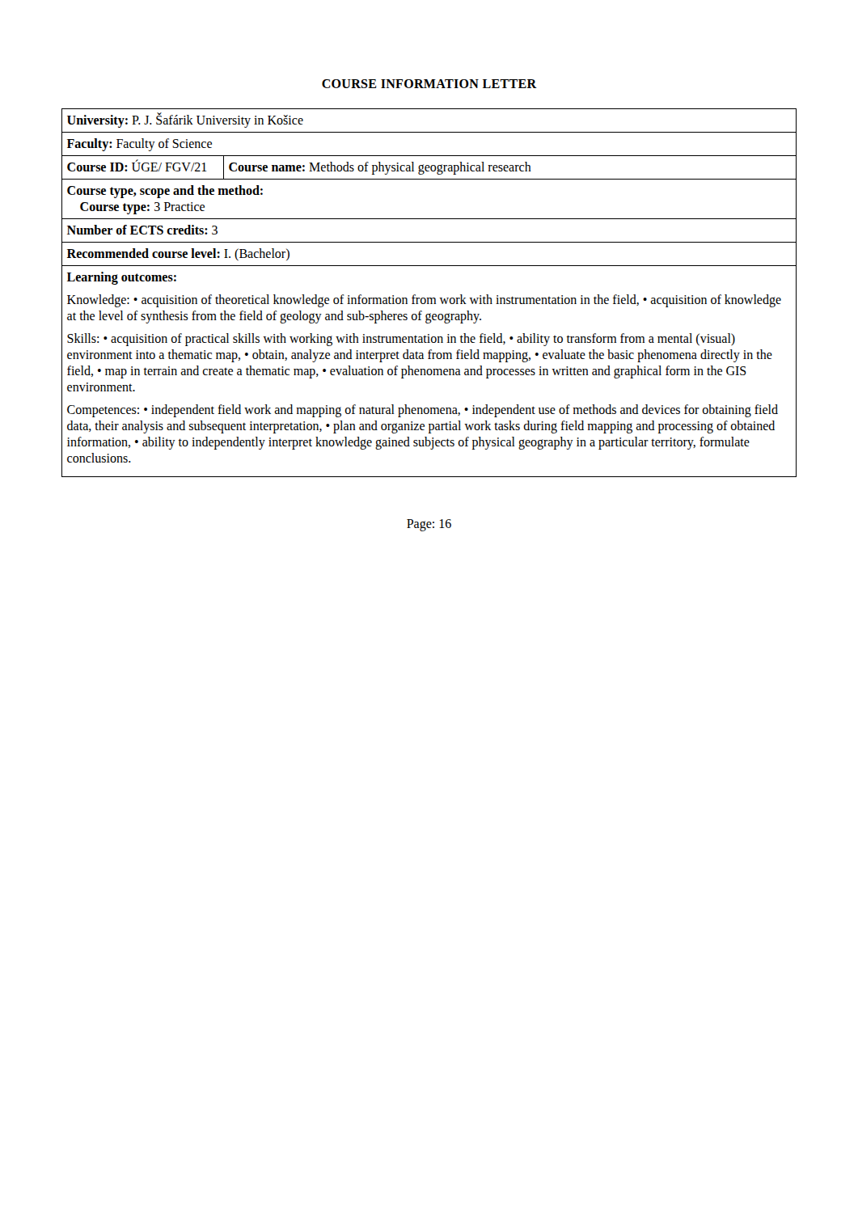COURSE INFORMATION LETTER
| University: P. J. Šafárik University in Košice |
| Faculty: Faculty of Science |
| Course ID: ÚGE/ FGV/21 | Course name: Methods of physical geographical research |
| Course type, scope and the method: Course type: 3 Practice |
| Number of ECTS credits: 3 |
| Recommended course level: I. (Bachelor) |
| Learning outcomes: Knowledge: • acquisition of theoretical knowledge of information from work with instrumentation in the field, • acquisition of knowledge at the level of synthesis from the field of geology and sub-spheres of geography. Skills: • acquisition of practical skills with working with instrumentation in the field, • ability to transform from a mental (visual) environment into a thematic map, • obtain, analyze and interpret data from field mapping, • evaluate the basic phenomena directly in the field, • map in terrain and create a thematic map, • evaluation of phenomena and processes in written and graphical form in the GIS environment. Competences: • independent field work and mapping of natural phenomena, • independent use of methods and devices for obtaining field data, their analysis and subsequent interpretation, • plan and organize partial work tasks during field mapping and processing of obtained information, • ability to independently interpret knowledge gained subjects of physical geography in a particular territory, formulate conclusions. |
Page: 16